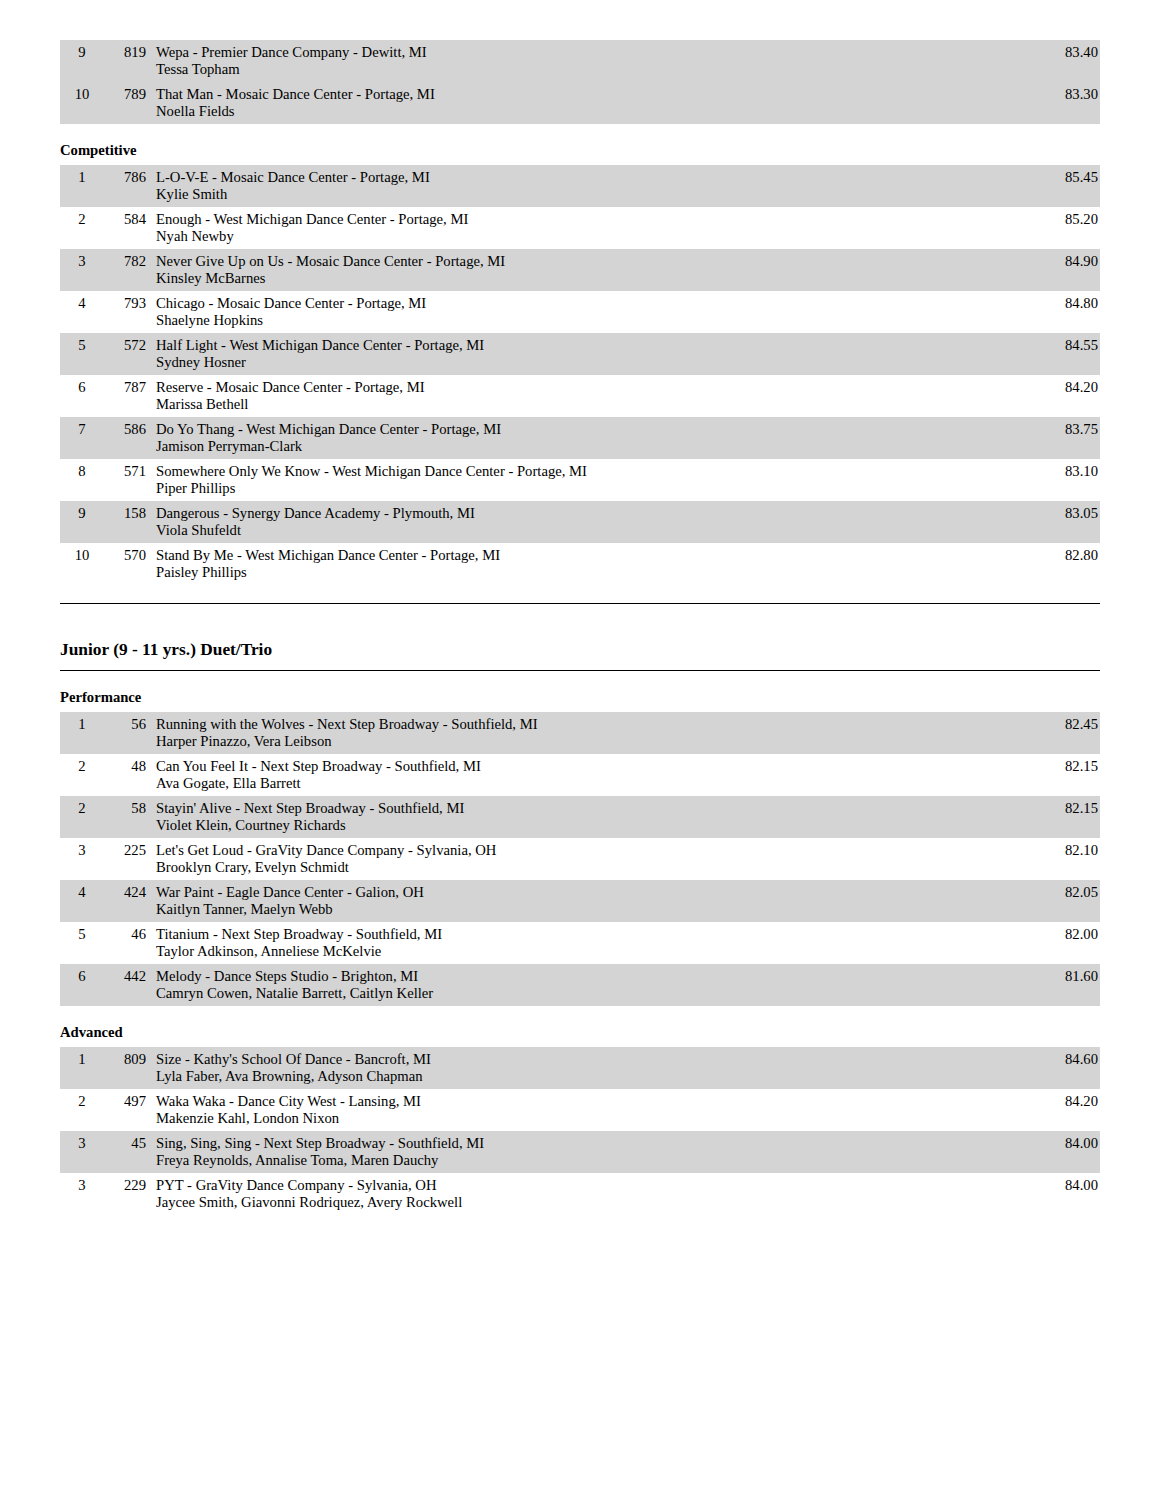| 9 | 819 | Wepa - Premier Dance Company - Dewitt, MI Tessa Topham | 83.40 |
| 10 | 789 | That Man - Mosaic Dance Center - Portage, MI Noella Fields | 83.30 |
Competitive
| 1 | 786 | L-O-V-E - Mosaic Dance Center - Portage, MI Kylie Smith | 85.45 |
| 2 | 584 | Enough - West Michigan Dance Center - Portage, MI Nyah Newby | 85.20 |
| 3 | 782 | Never Give Up on Us - Mosaic Dance Center - Portage, MI Kinsley McBarnes | 84.90 |
| 4 | 793 | Chicago - Mosaic Dance Center - Portage, MI Shaelyne Hopkins | 84.80 |
| 5 | 572 | Half Light - West Michigan Dance Center - Portage, MI Sydney Hosner | 84.55 |
| 6 | 787 | Reserve - Mosaic Dance Center - Portage, MI Marissa Bethell | 84.20 |
| 7 | 586 | Do Yo Thang - West Michigan Dance Center - Portage, MI Jamison Perryman-Clark | 83.75 |
| 8 | 571 | Somewhere Only We Know - West Michigan Dance Center - Portage, MI Piper Phillips | 83.10 |
| 9 | 158 | Dangerous - Synergy Dance Academy - Plymouth, MI Viola Shufeldt | 83.05 |
| 10 | 570 | Stand By Me - West Michigan Dance Center - Portage, MI Paisley Phillips | 82.80 |
Junior (9 - 11 yrs.) Duet/Trio
Performance
| 1 | 56 | Running with the Wolves - Next Step Broadway - Southfield, MI Harper Pinazzo, Vera Leibson | 82.45 |
| 2 | 48 | Can You Feel It - Next Step Broadway - Southfield, MI Ava Gogate, Ella Barrett | 82.15 |
| 2 | 58 | Stayin' Alive - Next Step Broadway - Southfield, MI Violet Klein, Courtney Richards | 82.15 |
| 3 | 225 | Let's Get Loud - GraVity Dance Company - Sylvania, OH Brooklyn Crary, Evelyn Schmidt | 82.10 |
| 4 | 424 | War Paint - Eagle Dance Center - Galion, OH Kaitlyn Tanner, Maelyn Webb | 82.05 |
| 5 | 46 | Titanium - Next Step Broadway - Southfield, MI Taylor Adkinson, Anneliese McKelvie | 82.00 |
| 6 | 442 | Melody - Dance Steps Studio - Brighton, MI Camryn Cowen, Natalie Barrett, Caitlyn Keller | 81.60 |
Advanced
| 1 | 809 | Size - Kathy's School Of Dance - Bancroft, MI Lyla Faber, Ava Browning, Adyson Chapman | 84.60 |
| 2 | 497 | Waka Waka - Dance City West - Lansing, MI Makenzie Kahl, London Nixon | 84.20 |
| 3 | 45 | Sing, Sing, Sing - Next Step Broadway - Southfield, MI Freya Reynolds, Annalise Toma, Maren Dauchy | 84.00 |
| 3 | 229 | PYT - GraVity Dance Company - Sylvania, OH Jaycee Smith, Giavonni Rodriquez, Avery Rockwell | 84.00 |